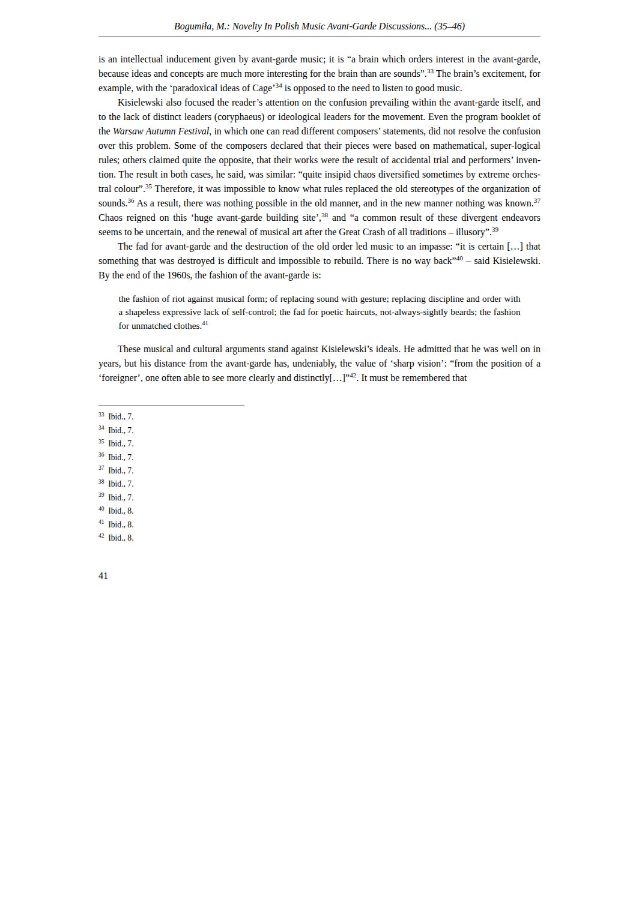Bogumiła, M.: Novelty In Polish Music Avant-Garde Discussions... (35–46)
is an intellectual inducement given by avant-garde music; it is “a brain which orders interest in the avant-garde, because ideas and concepts are much more interesting for the brain than are sounds”.33 The brain’s excitement, for example, with the ‘paradoxical ideas of Cage’34 is opposed to the need to listen to good music.
Kisielewski also focused the reader’s attention on the confusion prevailing within the avant-garde itself, and to the lack of distinct leaders (coryphaeus) or ideological leaders for the movement. Even the program booklet of the Warsaw Autumn Festival, in which one can read different composers’ statements, did not resolve the confusion over this problem. Some of the composers declared that their pieces were based on mathematical, super-logical rules; others claimed quite the opposite, that their works were the result of accidental trial and performers’ invention. The result in both cases, he said, was similar: “quite insipid chaos diversified sometimes by extreme orchestral colour”.35 Therefore, it was impossible to know what rules replaced the old stereotypes of the organization of sounds.36 As a result, there was nothing possible in the old manner, and in the new manner nothing was known.37 Chaos reigned on this ‘huge avant-garde building site’,38 and “a common result of these divergent endeavors seems to be uncertain, and the renewal of musical art after the Great Crash of all traditions – illusory”.39
The fad for avant-garde and the destruction of the old order led music to an impasse: “it is certain […] that something that was destroyed is difficult and impossible to rebuild. There is no way back”40 – said Kisielewski. By the end of the 1960s, the fashion of the avant-garde is:
the fashion of riot against musical form; of replacing sound with gesture; replacing discipline and order with a shapeless expressive lack of self-control; the fad for poetic haircuts, not-always-sightly beards; the fashion for unmatched clothes.41
These musical and cultural arguments stand against Kisielewski’s ideals. He admitted that he was well on in years, but his distance from the avant-garde has, undeniably, the value of ‘sharp vision’: “from the position of a ‘foreigner’, one often able to see more clearly and distinctly[…]”42. It must be remembered that
33 Ibid., 7.
34 Ibid., 7.
35 Ibid., 7.
36 Ibid., 7.
37 Ibid., 7.
38 Ibid., 7.
39 Ibid., 7.
40 Ibid., 8.
41 Ibid., 8.
42 Ibid., 8.
41